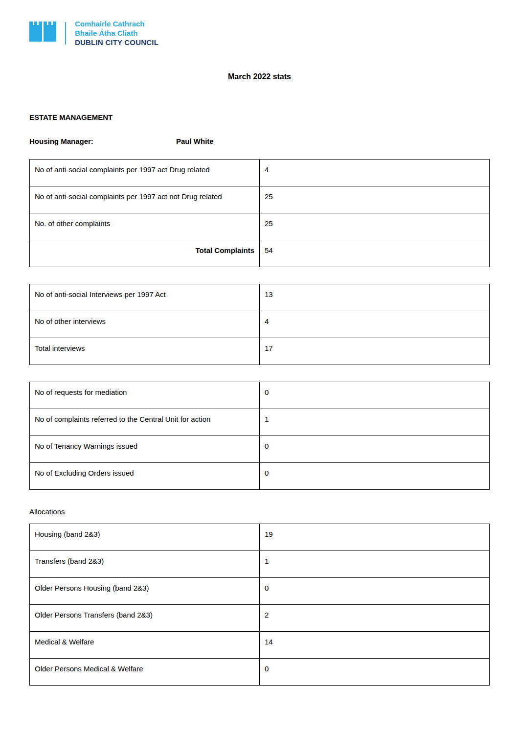Comhairle Cathrach
Bhaile Átha Cliath
DUBLIN CITY COUNCIL
March 2022 stats
ESTATE MANAGEMENT
Housing Manager:
Paul White
| No of anti-social complaints per 1997 act Drug related | 4 |
| No of anti-social complaints per 1997 act not Drug related | 25 |
| No. of other complaints | 25 |
| Total Complaints | 54 |
| No of anti-social Interviews per 1997 Act | 13 |
| No of other interviews | 4 |
| Total interviews | 17 |
| No of requests for mediation | 0 |
| No of complaints referred to the Central Unit for action | 1 |
| No of Tenancy Warnings issued | 0 |
| No of Excluding Orders issued | 0 |
Allocations
| Housing (band 2&3) | 19 |
| Transfers (band 2&3) | 1 |
| Older Persons Housing (band 2&3) | 0 |
| Older Persons Transfers (band 2&3) | 2 |
| Medical & Welfare | 14 |
| Older Persons Medical & Welfare | 0 |